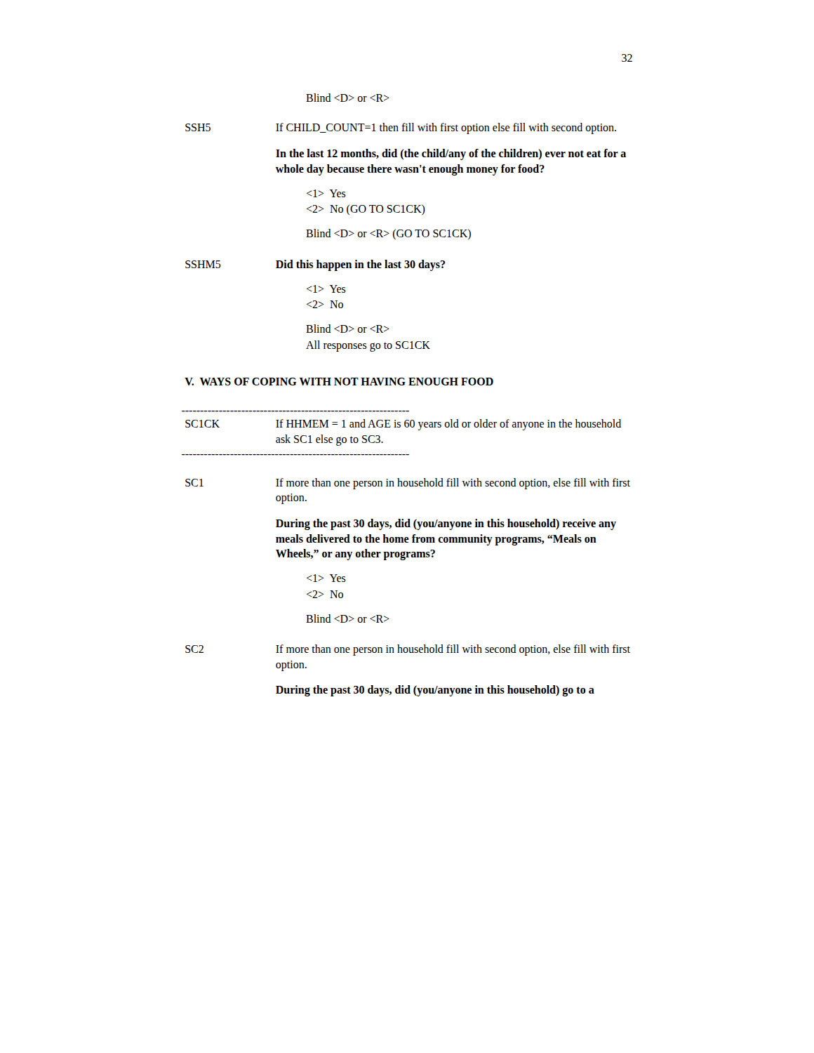32
Blind <D> or <R>
SSH5
If CHILD_COUNT=1 then fill with first option else fill with second option.
In the last 12 months, did (the child/any of the children) ever not eat for a whole day because there wasn't enough money for food?
<1> Yes
<2> No (GO TO SC1CK)
Blind <D> or <R> (GO TO SC1CK)
SSHM5
Did this happen in the last 30 days?
<1> Yes
<2> No
Blind <D> or <R>
All responses go to SC1CK
V. WAYS OF COPING WITH NOT HAVING ENOUGH FOOD
-------------------------------------------------------------
SC1CK
If HHMEM = 1 and AGE is 60 years old or older of anyone in the household ask SC1 else go to SC3.
-------------------------------------------------------------
SC1
If more than one person in household fill with second option, else fill with first option.
During the past 30 days, did (you/anyone in this household) receive any meals delivered to the home from community programs, “Meals on Wheels,” or any other programs?
<1> Yes
<2> No
Blind <D> or <R>
SC2
If more than one person in household fill with second option, else fill with first option.
During the past 30 days, did (you/anyone in this household) go to a